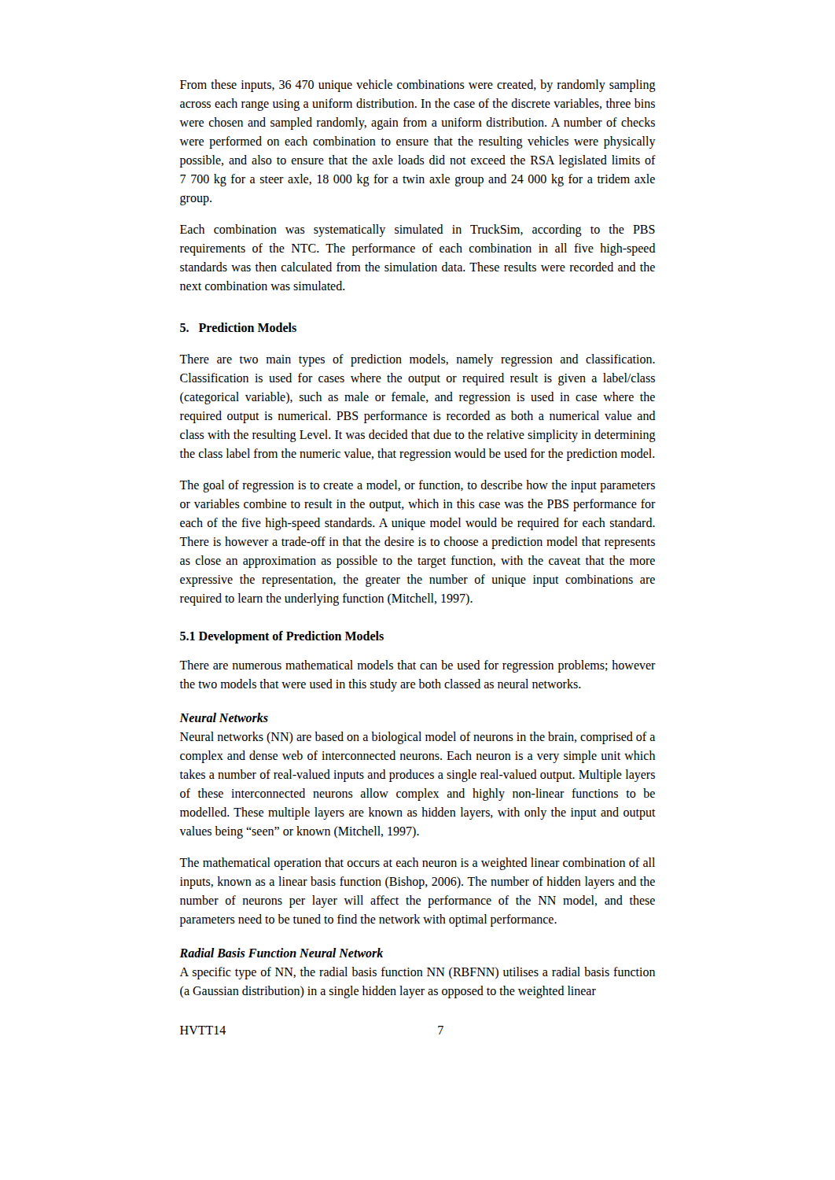From these inputs, 36 470 unique vehicle combinations were created, by randomly sampling across each range using a uniform distribution. In the case of the discrete variables, three bins were chosen and sampled randomly, again from a uniform distribution. A number of checks were performed on each combination to ensure that the resulting vehicles were physically possible, and also to ensure that the axle loads did not exceed the RSA legislated limits of 7 700 kg for a steer axle, 18 000 kg for a twin axle group and 24 000 kg for a tridem axle group.
Each combination was systematically simulated in TruckSim, according to the PBS requirements of the NTC. The performance of each combination in all five high-speed standards was then calculated from the simulation data. These results were recorded and the next combination was simulated.
5. Prediction Models
There are two main types of prediction models, namely regression and classification. Classification is used for cases where the output or required result is given a label/class (categorical variable), such as male or female, and regression is used in case where the required output is numerical. PBS performance is recorded as both a numerical value and class with the resulting Level. It was decided that due to the relative simplicity in determining the class label from the numeric value, that regression would be used for the prediction model.
The goal of regression is to create a model, or function, to describe how the input parameters or variables combine to result in the output, which in this case was the PBS performance for each of the five high-speed standards. A unique model would be required for each standard. There is however a trade-off in that the desire is to choose a prediction model that represents as close an approximation as possible to the target function, with the caveat that the more expressive the representation, the greater the number of unique input combinations are required to learn the underlying function (Mitchell, 1997).
5.1 Development of Prediction Models
There are numerous mathematical models that can be used for regression problems; however the two models that were used in this study are both classed as neural networks.
Neural Networks
Neural networks (NN) are based on a biological model of neurons in the brain, comprised of a complex and dense web of interconnected neurons. Each neuron is a very simple unit which takes a number of real-valued inputs and produces a single real-valued output. Multiple layers of these interconnected neurons allow complex and highly non-linear functions to be modelled. These multiple layers are known as hidden layers, with only the input and output values being “seen” or known (Mitchell, 1997).
The mathematical operation that occurs at each neuron is a weighted linear combination of all inputs, known as a linear basis function (Bishop, 2006). The number of hidden layers and the number of neurons per layer will affect the performance of the NN model, and these parameters need to be tuned to find the network with optimal performance.
Radial Basis Function Neural Network
A specific type of NN, the radial basis function NN (RBFNN) utilises a radial basis function (a Gaussian distribution) in a single hidden layer as opposed to the weighted linear
HVTT14
7